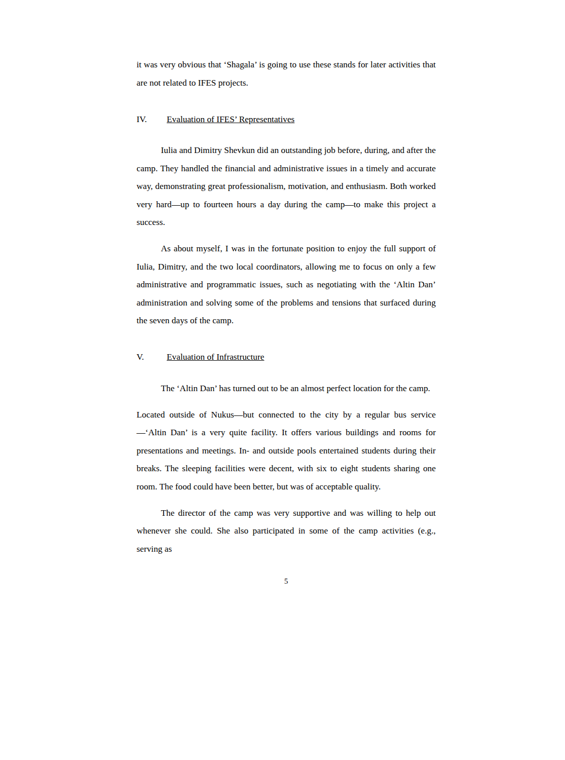it was very obvious that ‘Shagala’ is going to use these stands for later activities that are not related to IFES projects.
IV. Evaluation of IFES’ Representatives
Iulia and Dimitry Shevkun did an outstanding job before, during, and after the camp. They handled the financial and administrative issues in a timely and accurate way, demonstrating great professionalism, motivation, and enthusiasm. Both worked very hard—up to fourteen hours a day during the camp—to make this project a success.
As about myself, I was in the fortunate position to enjoy the full support of Iulia, Dimitry, and the two local coordinators, allowing me to focus on only a few administrative and programmatic issues, such as negotiating with the ‘Altin Dan’ administration and solving some of the problems and tensions that surfaced during the seven days of the camp.
V. Evaluation of Infrastructure
The ‘Altin Dan’ has turned out to be an almost perfect location for the camp.
Located outside of Nukus—but connected to the city by a regular bus service—‘Altin Dan’ is a very quite facility. It offers various buildings and rooms for presentations and meetings. In- and outside pools entertained students during their breaks. The sleeping facilities were decent, with six to eight students sharing one room. The food could have been better, but was of acceptable quality.
The director of the camp was very supportive and was willing to help out whenever she could. She also participated in some of the camp activities (e.g., serving as
5